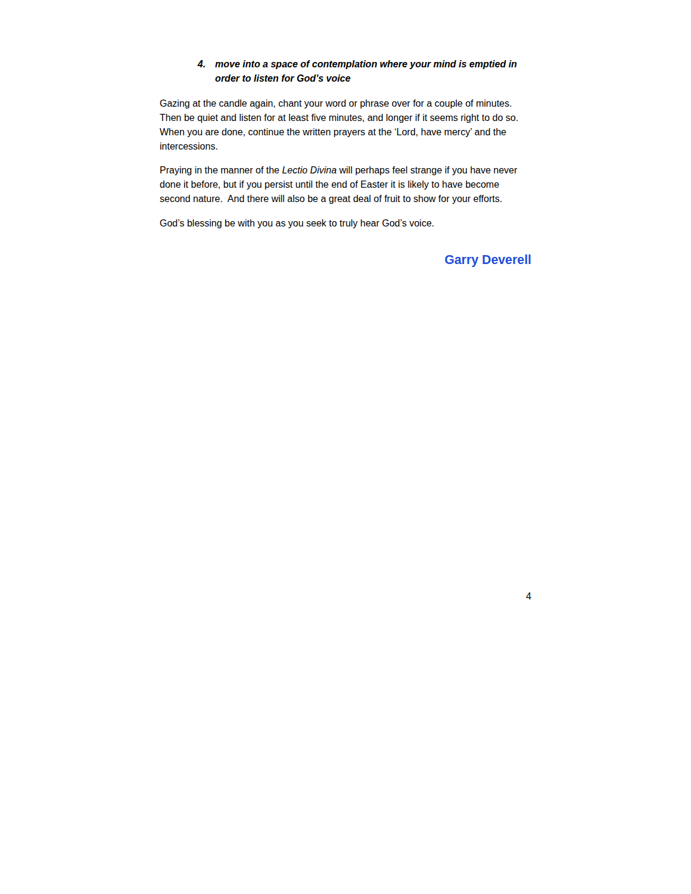move into a space of contemplation where your mind is emptied in order to listen for God’s voice
Gazing at the candle again, chant your word or phrase over for a couple of minutes. Then be quiet and listen for at least five minutes, and longer if it seems right to do so. When you are done, continue the written prayers at the ‘Lord, have mercy’ and the intercessions.
Praying in the manner of the Lectio Divina will perhaps feel strange if you have never done it before, but if you persist until the end of Easter it is likely to have become second nature. And there will also be a great deal of fruit to show for your efforts.
God’s blessing be with you as you seek to truly hear God’s voice.
Garry Deverell
4